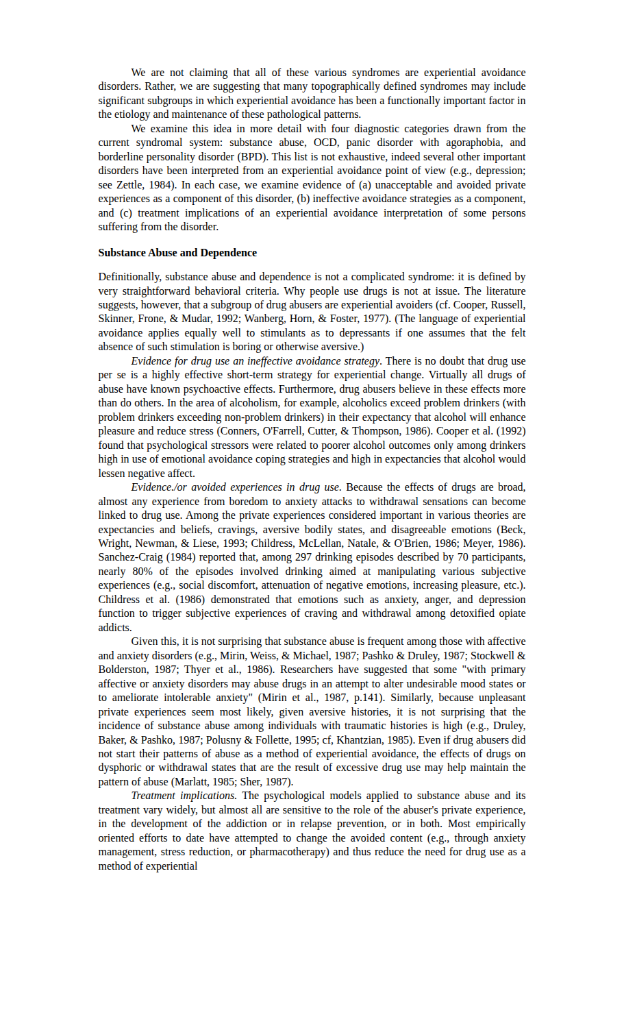We are not claiming that all of these various syndromes are experiential avoidance disorders. Rather, we are suggesting that many topographically defined syndromes may include significant subgroups in which experiential avoidance has been a functionally important factor in the etiology and maintenance of these pathological patterns.
We examine this idea in more detail with four diagnostic categories drawn from the current syndromal system: substance abuse, OCD, panic disorder with agoraphobia, and borderline personality disorder (BPD). This list is not exhaustive, indeed several other important disorders have been interpreted from an experiential avoidance point of view (e.g., depression; see Zettle, 1984). In each case, we examine evidence of (a) unacceptable and avoided private experiences as a component of this disorder, (b) ineffective avoidance strategies as a component, and (c) treatment implications of an experiential avoidance interpretation of some persons suffering from the disorder.
Substance Abuse and Dependence
Definitionally, substance abuse and dependence is not a complicated syndrome: it is defined by very straightforward behavioral criteria. Why people use drugs is not at issue. The literature suggests, however, that a subgroup of drug abusers are experiential avoiders (cf. Cooper, Russell, Skinner, Frone, & Mudar, 1992; Wanberg, Horn, & Foster, 1977). (The language of experiential avoidance applies equally well to stimulants as to depressants if one assumes that the felt absence of such stimulation is boring or otherwise aversive.)
Evidence for drug use an ineffective avoidance strategy. There is no doubt that drug use per se is a highly effective short-term strategy for experiential change. Virtually all drugs of abuse have known psychoactive effects. Furthermore, drug abusers believe in these effects more than do others. In the area of alcoholism, for example, alcoholics exceed problem drinkers (with problem drinkers exceeding non-problem drinkers) in their expectancy that alcohol will enhance pleasure and reduce stress (Conners, O'Farrell, Cutter, & Thompson, 1986). Cooper et al. (1992) found that psychological stressors were related to poorer alcohol outcomes only among drinkers high in use of emotional avoidance coping strategies and high in expectancies that alcohol would lessen negative affect.
Evidence./or avoided experiences in drug use. Because the effects of drugs are broad, almost any experience from boredom to anxiety attacks to withdrawal sensations can become linked to drug use. Among the private experiences considered important in various theories are expectancies and beliefs, cravings, aversive bodily states, and disagreeable emotions (Beck, Wright, Newman, & Liese, 1993; Childress, McLellan, Natale, & O'Brien, 1986; Meyer, 1986). Sanchez-Craig (1984) reported that, among 297 drinking episodes described by 70 participants, nearly 80% of the episodes involved drinking aimed at manipulating various subjective experiences (e.g., social discomfort, attenuation of negative emotions, increasing pleasure, etc.). Childress et al. (1986) demonstrated that emotions such as anxiety, anger, and depression function to trigger subjective experiences of craving and withdrawal among detoxified opiate addicts.
Given this, it is not surprising that substance abuse is frequent among those with affective and anxiety disorders (e.g., Mirin, Weiss, & Michael, 1987; Pashko & Druley, 1987; Stockwell & Bolderston, 1987; Thyer et al., 1986). Researchers have suggested that some "with primary affective or anxiety disorders may abuse drugs in an attempt to alter undesirable mood states or to ameliorate intolerable anxiety" (Mirin et al., 1987, p.141). Similarly, because unpleasant private experiences seem most likely, given aversive histories, it is not surprising that the incidence of substance abuse among individuals with traumatic histories is high (e.g., Druley, Baker, & Pashko, 1987; Polusny & Follette, 1995; cf, Khantzian, 1985). Even if drug abusers did not start their patterns of abuse as a method of experiential avoidance, the effects of drugs on dysphoric or withdrawal states that are the result of excessive drug use may help maintain the pattern of abuse (Marlatt, 1985; Sher, 1987).
Treatment implications. The psychological models applied to substance abuse and its treatment vary widely, but almost all are sensitive to the role of the abuser's private experience, in the development of the addiction or in relapse prevention, or in both. Most empirically oriented efforts to date have attempted to change the avoided content (e.g., through anxiety management, stress reduction, or pharmacotherapy) and thus reduce the need for drug use as a method of experiential